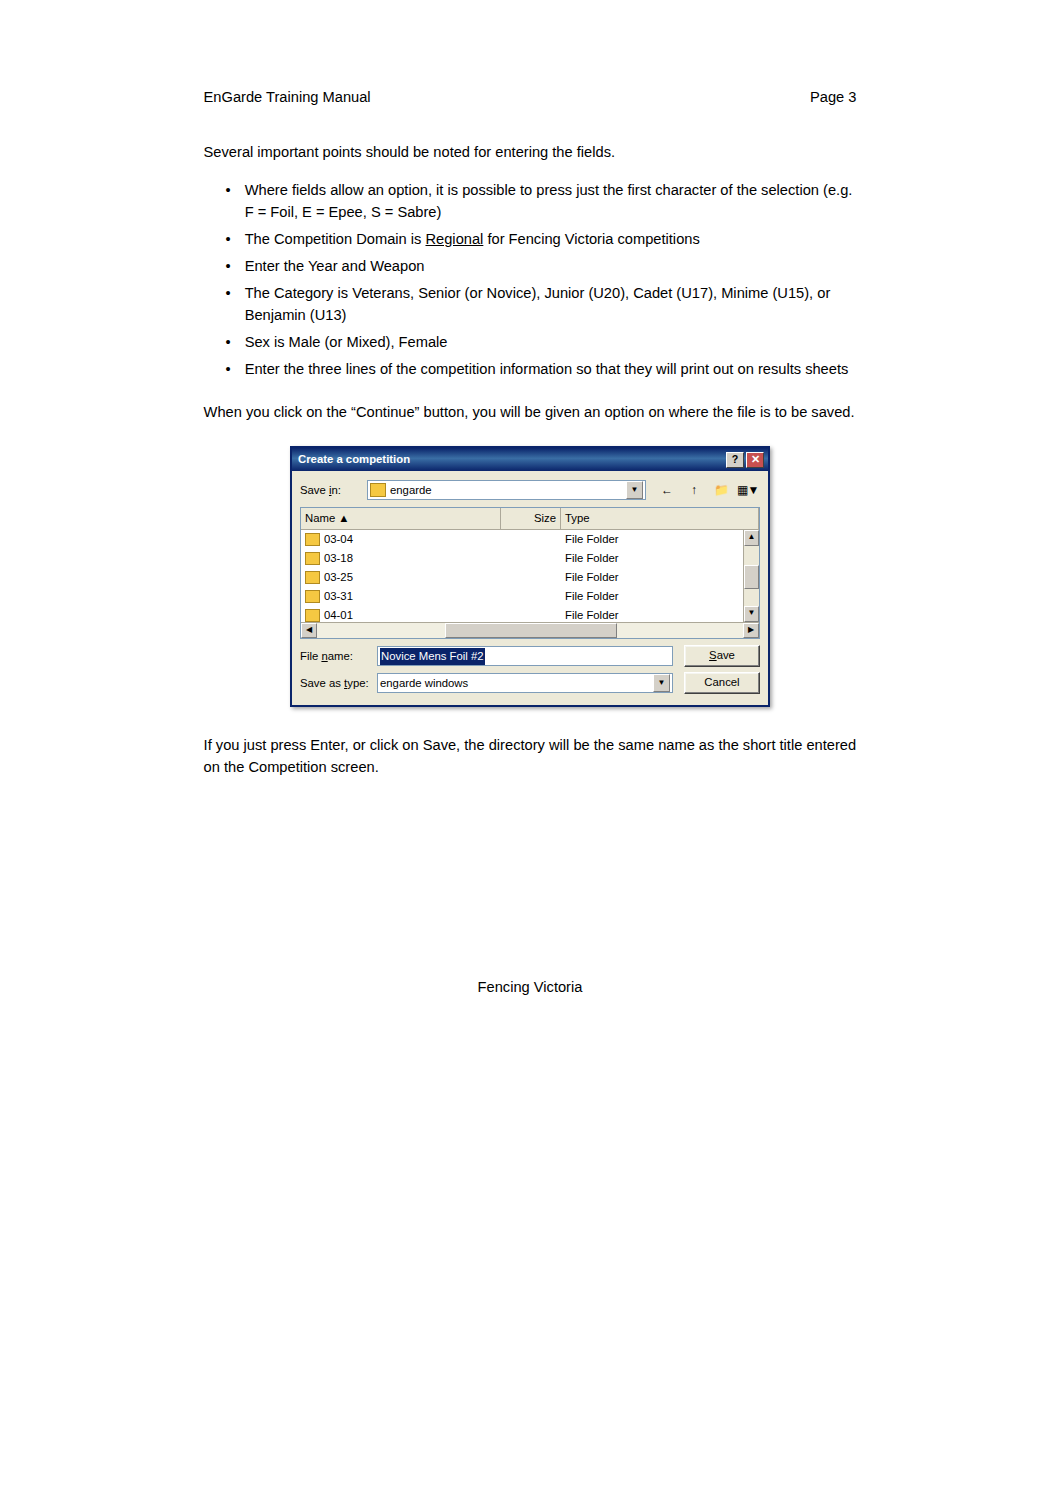EnGarde Training Manual
Page 3
Several important points should be noted for entering the fields.
Where fields allow an option, it is possible to press just the first character of the selection (e.g. F = Foil, E = Epee, S = Sabre)
The Competition Domain is Regional for Fencing Victoria competitions
Enter the Year and Weapon
The Category is Veterans, Senior (or Novice), Junior (U20), Cadet (U17), Minime (U15), or Benjamin (U13)
Sex is Male (or Mixed), Female
Enter the three lines of the competition information so that they will print out on results sheets
When you click on the “Continue” button, you will be given an option on where the file is to be saved.
Create a competition ? ✕
Save in:
engarde ▼
← ↑ 📁 ▦▼
Name ▲
Size
Type
03-04
File Folder
03-18
File Folder
03-25
File Folder
03-31
File Folder
04-01
File Folder
04-29
File Folder
▲
▼
◀
▶
File name:
Novice Mens Foil #2
Save
Save as type:
engarde windows ▼
Cancel
If you just press Enter, or click on Save, the directory will be the same name as the short title entered on the Competition screen.
Fencing Victoria